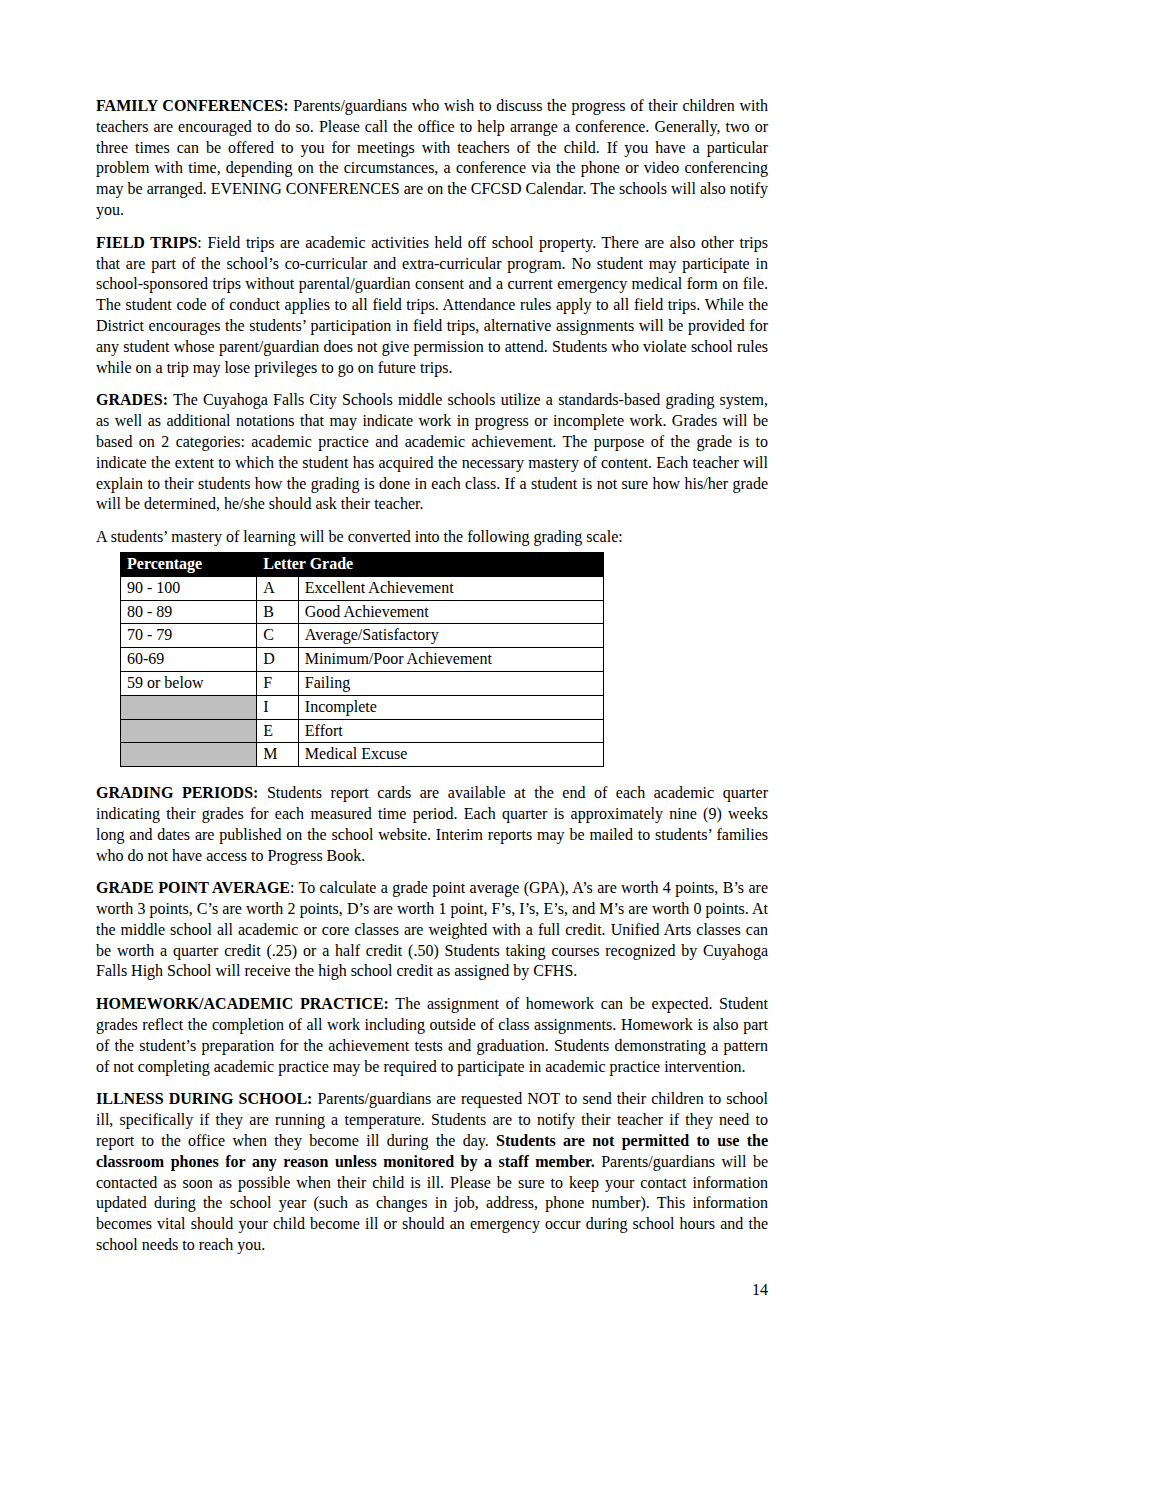FAMILY CONFERENCES: Parents/guardians who wish to discuss the progress of their children with teachers are encouraged to do so. Please call the office to help arrange a conference. Generally, two or three times can be offered to you for meetings with teachers of the child. If you have a particular problem with time, depending on the circumstances, a conference via the phone or video conferencing may be arranged. EVENING CONFERENCES are on the CFCSD Calendar. The schools will also notify you.
FIELD TRIPS: Field trips are academic activities held off school property. There are also other trips that are part of the school’s co-curricular and extra-curricular program. No student may participate in school-sponsored trips without parental/guardian consent and a current emergency medical form on file. The student code of conduct applies to all field trips. Attendance rules apply to all field trips. While the District encourages the students’ participation in field trips, alternative assignments will be provided for any student whose parent/guardian does not give permission to attend. Students who violate school rules while on a trip may lose privileges to go on future trips.
GRADES: The Cuyahoga Falls City Schools middle schools utilize a standards-based grading system, as well as additional notations that may indicate work in progress or incomplete work. Grades will be based on 2 categories: academic practice and academic achievement. The purpose of the grade is to indicate the extent to which the student has acquired the necessary mastery of content. Each teacher will explain to their students how the grading is done in each class. If a student is not sure how his/her grade will be determined, he/she should ask their teacher.
A students’ mastery of learning will be converted into the following grading scale:
| Percentage | Letter Grade |
| --- | --- |
| 90 - 100 | A | Excellent Achievement |
| 80 - 89 | B | Good Achievement |
| 70 - 79 | C | Average/Satisfactory |
| 60-69 | D | Minimum/Poor Achievement |
| 59 or below | F | Failing |
| | I | Incomplete |
| | E | Effort |
| | M | Medical Excuse |
GRADING PERIODS: Students report cards are available at the end of each academic quarter indicating their grades for each measured time period. Each quarter is approximately nine (9) weeks long and dates are published on the school website. Interim reports may be mailed to students’ families who do not have access to Progress Book.
GRADE POINT AVERAGE: To calculate a grade point average (GPA), A’s are worth 4 points, B’s are worth 3 points, C’s are worth 2 points, D’s are worth 1 point, F’s, I’s, E’s, and M’s are worth 0 points. At the middle school all academic or core classes are weighted with a full credit. Unified Arts classes can be worth a quarter credit (.25) or a half credit (.50) Students taking courses recognized by Cuyahoga Falls High School will receive the high school credit as assigned by CFHS.
HOMEWORK/ACADEMIC PRACTICE: The assignment of homework can be expected. Student grades reflect the completion of all work including outside of class assignments. Homework is also part of the student’s preparation for the achievement tests and graduation. Students demonstrating a pattern of not completing academic practice may be required to participate in academic practice intervention.
ILLNESS DURING SCHOOL: Parents/guardians are requested NOT to send their children to school ill, specifically if they are running a temperature. Students are to notify their teacher if they need to report to the office when they become ill during the day. Students are not permitted to use the classroom phones for any reason unless monitored by a staff member. Parents/guardians will be contacted as soon as possible when their child is ill. Please be sure to keep your contact information updated during the school year (such as changes in job, address, phone number). This information becomes vital should your child become ill or should an emergency occur during school hours and the school needs to reach you.
14